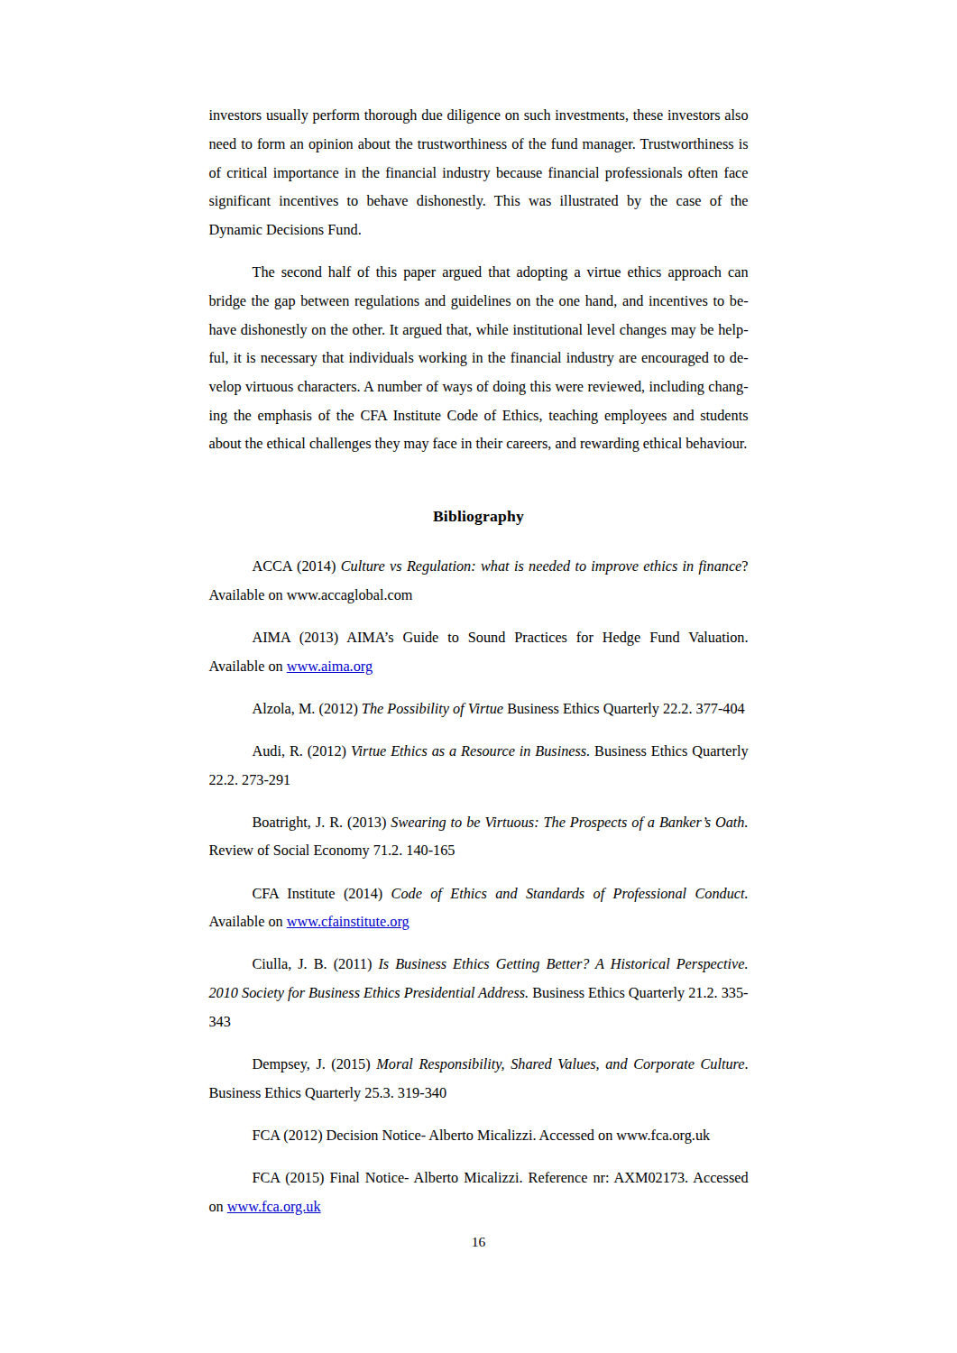investors usually perform thorough due diligence on such investments, these investors also need to form an opinion about the trustworthiness of the fund manager. Trustworthiness is of critical importance in the financial industry because financial professionals often face significant incentives to behave dishonestly. This was illustrated by the case of the Dynamic Decisions Fund.
The second half of this paper argued that adopting a virtue ethics approach can bridge the gap between regulations and guidelines on the one hand, and incentives to behave dishonestly on the other. It argued that, while institutional level changes may be helpful, it is necessary that individuals working in the financial industry are encouraged to develop virtuous characters. A number of ways of doing this were reviewed, including changing the emphasis of the CFA Institute Code of Ethics, teaching employees and students about the ethical challenges they may face in their careers, and rewarding ethical behaviour.
Bibliography
ACCA (2014) Culture vs Regulation: what is needed to improve ethics in finance? Available on www.accaglobal.com
AIMA (2013) AIMA’s Guide to Sound Practices for Hedge Fund Valuation. Available on www.aima.org
Alzola, M. (2012) The Possibility of Virtue Business Ethics Quarterly 22.2. 377-404
Audi, R. (2012) Virtue Ethics as a Resource in Business. Business Ethics Quarterly 22.2. 273-291
Boatright, J. R. (2013) Swearing to be Virtuous: The Prospects of a Banker’s Oath. Review of Social Economy 71.2. 140-165
CFA Institute (2014) Code of Ethics and Standards of Professional Conduct. Available on www.cfainstitute.org
Ciulla, J. B. (2011) Is Business Ethics Getting Better? A Historical Perspective. 2010 Society for Business Ethics Presidential Address. Business Ethics Quarterly 21.2. 335-343
Dempsey, J. (2015) Moral Responsibility, Shared Values, and Corporate Culture. Business Ethics Quarterly 25.3. 319-340
FCA (2012) Decision Notice- Alberto Micalizzi. Accessed on www.fca.org.uk
FCA (2015) Final Notice- Alberto Micalizzi. Reference nr: AXM02173. Accessed on www.fca.org.uk
16